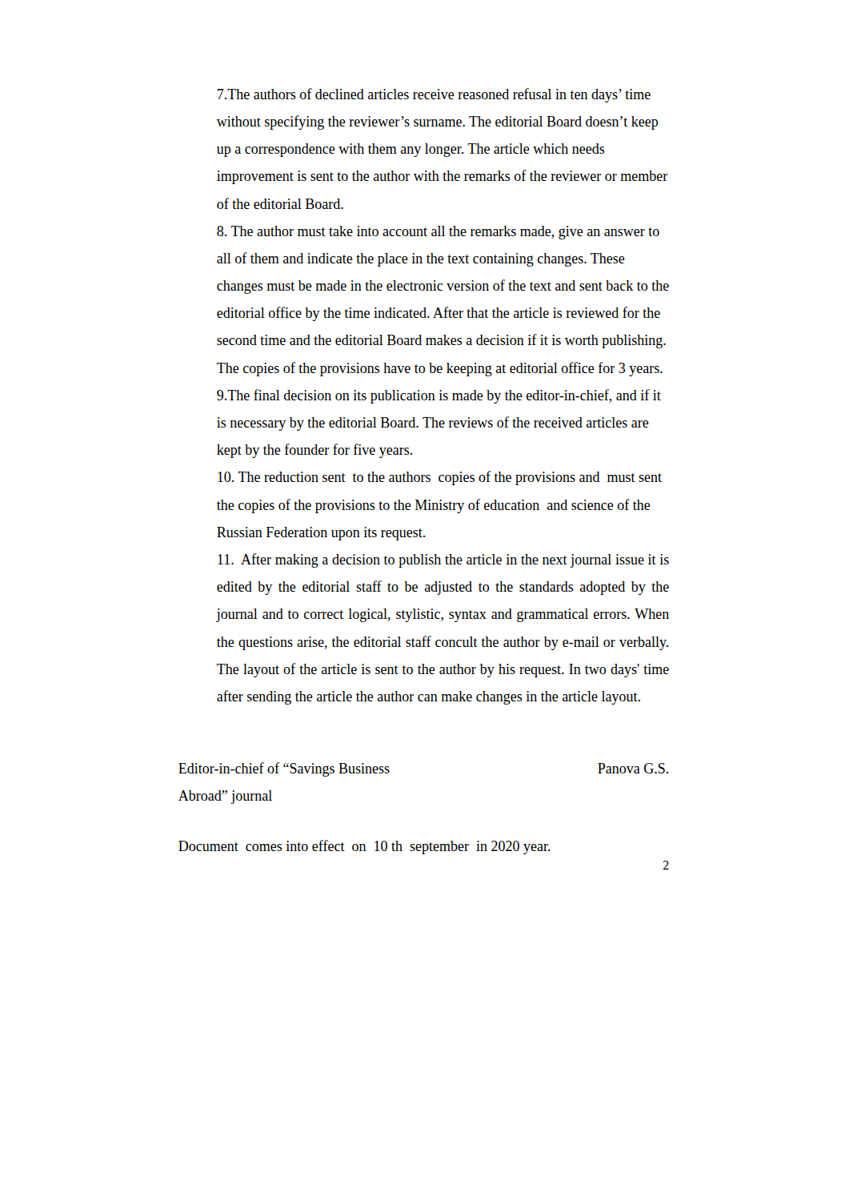7.The authors of declined articles receive reasoned refusal in ten days’ time without specifying the reviewer’s surname. The editorial Board doesn’t keep up a correspondence with them any longer. The article which needs improvement is sent to the author with the remarks of the reviewer or member of the editorial Board.
8. The author must take into account all the remarks made, give an answer to all of them and indicate the place in the text containing changes. These changes must be made in the electronic version of the text and sent back to the editorial office by the time indicated. After that the article is reviewed for the second time and the editorial Board makes a decision if it is worth publishing. The copies of the provisions have to be keeping at editorial office for 3 years.
9.The final decision on its publication is made by the editor-in-chief, and if it is necessary by the editorial Board. The reviews of the received articles are kept by the founder for five years.
10. The reduction sent to the authors copies of the provisions and must sent the copies of the provisions to the Ministry of education and science of the Russian Federation upon its request.
11. After making a decision to publish the article in the next journal issue it is edited by the editorial staff to be adjusted to the standards adopted by the journal and to correct logical, stylistic, syntax and grammatical errors. When the questions arise, the editorial staff concult the author by e-mail or verbally. The layout of the article is sent to the author by his request. In two days' time after sending the article the author can make changes in the article layout.
Editor-in-chief of “Savings Business Abroad” journal Panova G.S.
Document comes into effect on 10 th september in 2020 year.
2